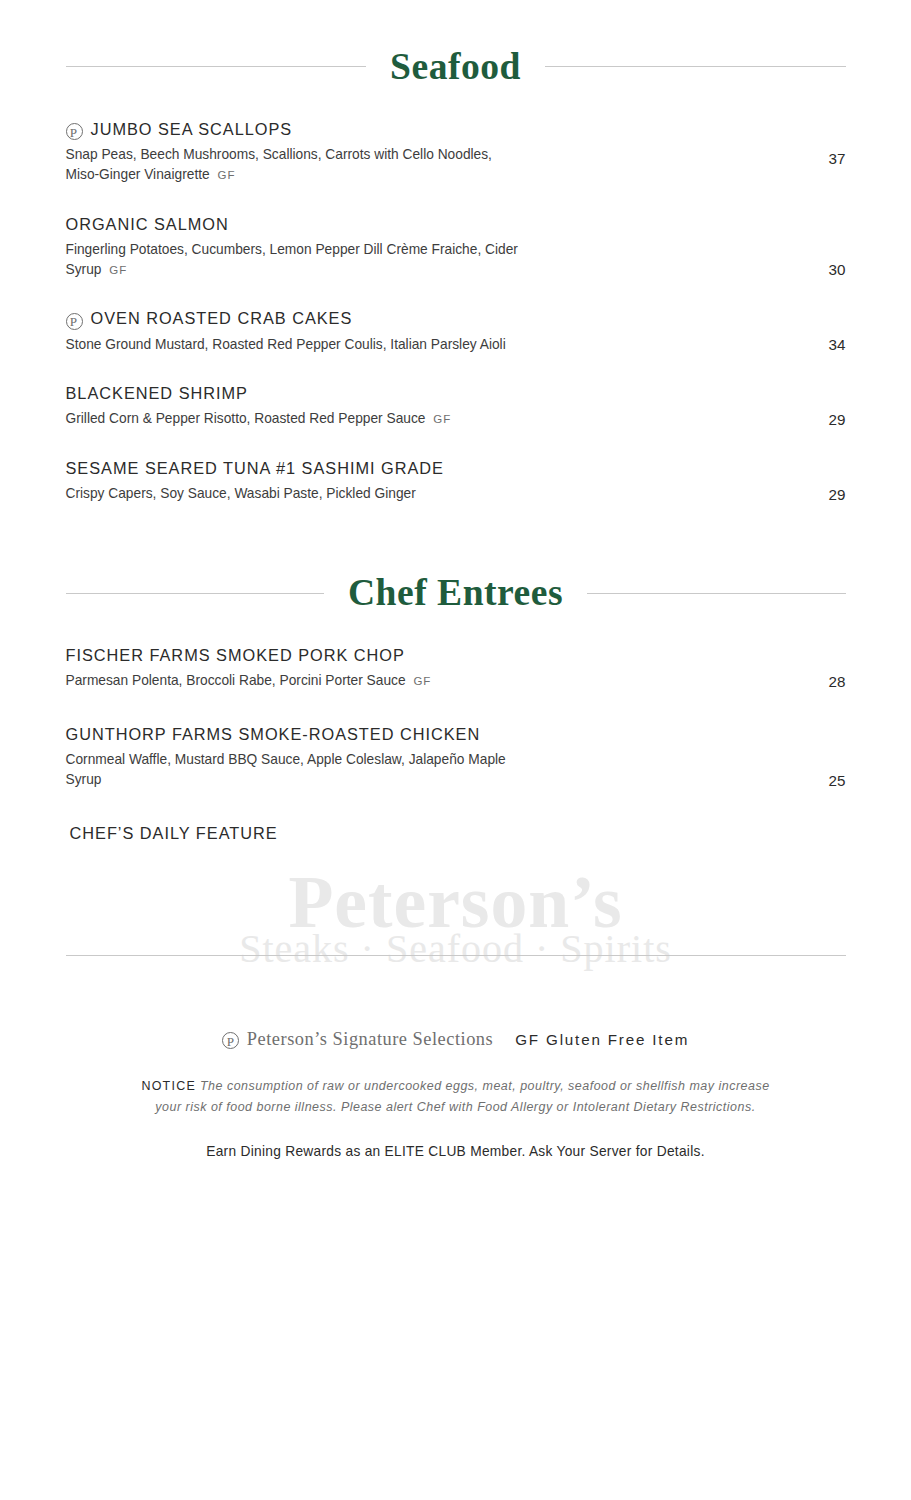Seafood
P Jumbo Sea Scallops
Snap Peas, Beech Mushrooms, Scallions, Carrots with Cello Noodles,
Miso-Ginger Vinaigrette GF
37
Organic Salmon
Fingerling Potatoes, Cucumbers, Lemon Pepper Dill Crème Fraiche, Cider Syrup GF
30
P Oven Roasted Crab Cakes
Stone Ground Mustard, Roasted Red Pepper Coulis, Italian Parsley Aioli
34
Blackened Shrimp
Grilled Corn & Pepper Risotto, Roasted Red Pepper Sauce GF
29
Sesame Seared Tuna #1 Sashimi Grade
Crispy Capers, Soy Sauce, Wasabi Paste, Pickled Ginger
29
Chef Entrees
Fischer Farms Smoked Pork Chop
Parmesan Polenta, Broccoli Rabe, Porcini Porter Sauce GF
28
Gunthorp Farms Smoke-Roasted Chicken
Cornmeal Waffle, Mustard BBQ Sauce, Apple Coleslaw, Jalapeño Maple Syrup
25
Chef’s Daily Feature
Peterson’s
Steaks · Seafood · Spirits
P Peterson’s Signature Selections GF Gluten Free Item
NOTICE The consumption of raw or undercooked eggs, meat, poultry, seafood or shellfish may increase your risk of food borne illness. Please alert Chef with Food Allergy or Intolerant Dietary Restrictions.
Earn Dining Rewards as an ELITE CLUB Member. Ask Your Server for Details.